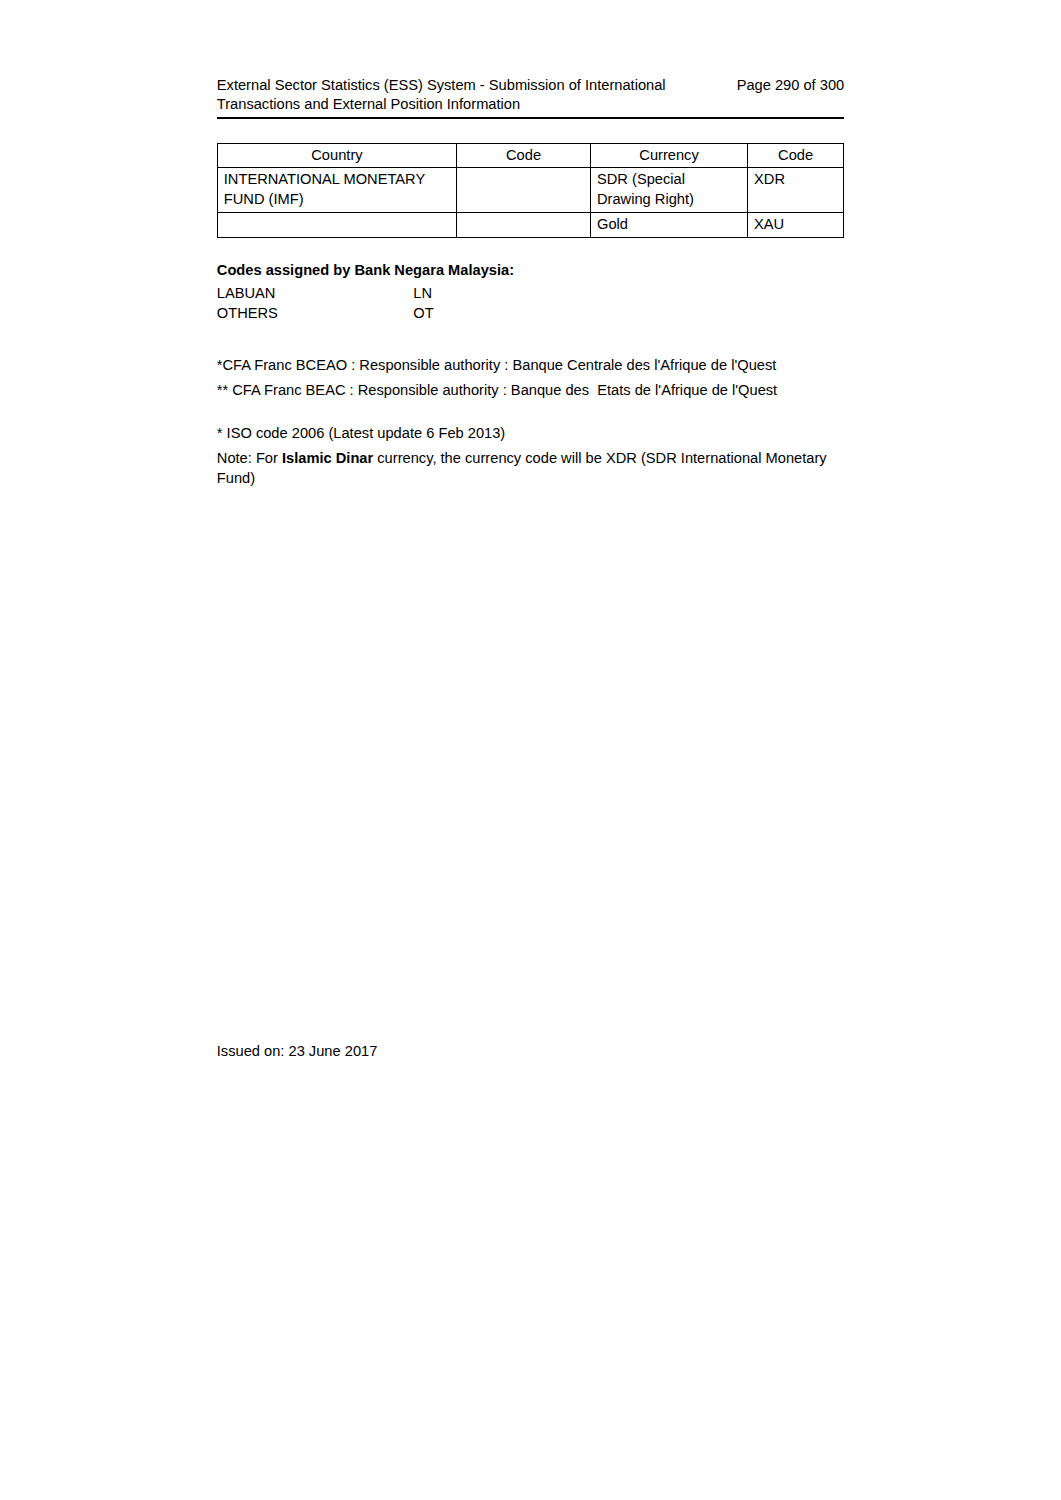External Sector Statistics (ESS) System - Submission of International Transactions and External Position Information
Page 290 of 300
| Country | Code | Currency | Code |
| --- | --- | --- | --- |
| INTERNATIONAL MONETARY FUND (IMF) | | SDR (Special Drawing Right) | XDR |
| | | Gold | XAU |
Codes assigned by Bank Negara Malaysia:
LABUANLN OTHERSOT
*CFA Franc BCEAO : Responsible authority : Banque Centrale des l'Afrique de l'Quest
** CFA Franc BEAC : Responsible authority : Banque des Etats de l'Afrique de l'Quest
* ISO code 2006 (Latest update 6 Feb 2013)
Note: For Islamic Dinar currency, the currency code will be XDR (SDR International Monetary Fund)
Issued on: 23 June 2017